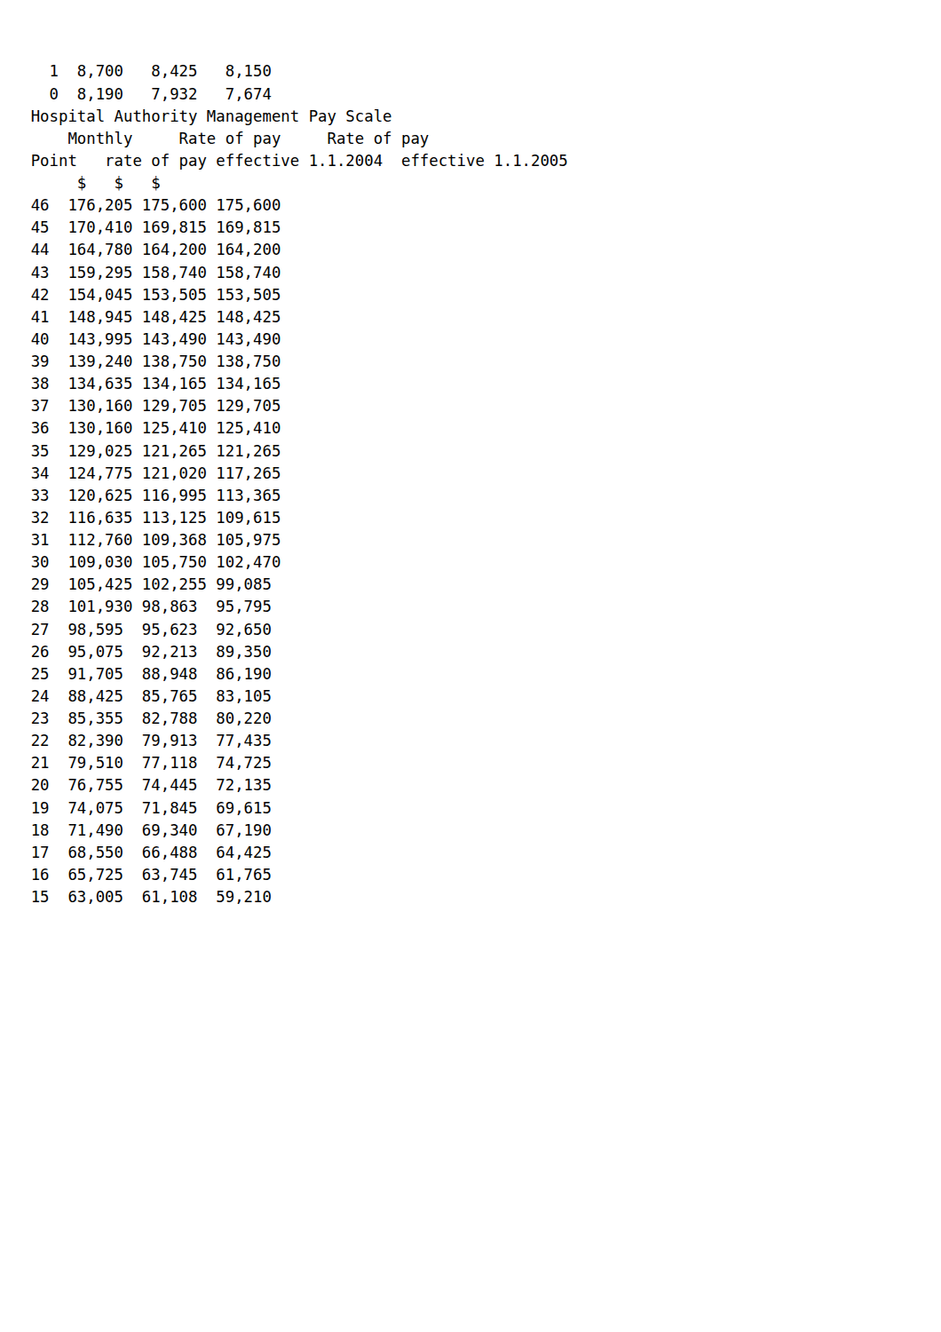1  8,700   8,425   8,150
  0  8,190   7,932   7,674
Hospital Authority Management Pay Scale
    Monthly     Rate of pay     Rate of pay
Point   rate of pay effective 1.1.2004  effective 1.1.2005
     $   $   $
46  176,205 175,600 175,600
45  170,410 169,815 169,815
44  164,780 164,200 164,200
43  159,295 158,740 158,740
42  154,045 153,505 153,505
41  148,945 148,425 148,425
40  143,995 143,490 143,490
39  139,240 138,750 138,750
38  134,635 134,165 134,165
37  130,160 129,705 129,705
36  130,160 125,410 125,410
35  129,025 121,265 121,265
34  124,775 121,020 117,265
33  120,625 116,995 113,365
32  116,635 113,125 109,615
31  112,760 109,368 105,975
30  109,030 105,750 102,470
29  105,425 102,255 99,085
28  101,930 98,863  95,795
27  98,595  95,623  92,650
26  95,075  92,213  89,350
25  91,705  88,948  86,190
24  88,425  85,765  83,105
23  85,355  82,788  80,220
22  82,390  79,913  77,435
21  79,510  77,118  74,725
20  76,755  74,445  72,135
19  74,075  71,845  69,615
18  71,490  69,340  67,190
17  68,550  66,488  64,425
16  65,725  63,745  61,765
15  63,005  61,108  59,210